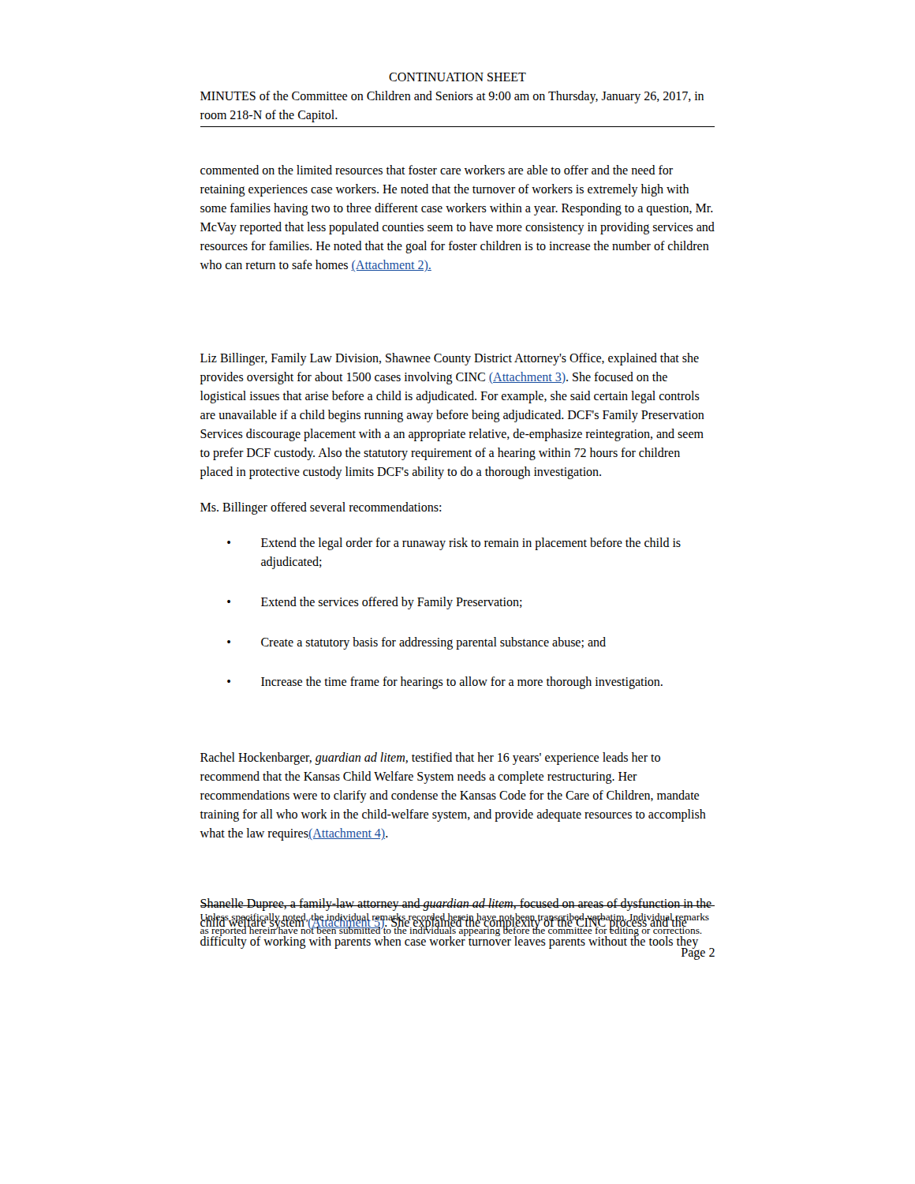CONTINUATION SHEET
MINUTES of the Committee on Children and Seniors at 9:00 am on Thursday, January 26, 2017, in room 218-N of the Capitol.
commented on the limited resources that foster care workers are able to offer and the need for retaining experiences case workers. He noted that the turnover of workers is extremely high with some families having two to three different case workers within a year. Responding to a question, Mr. McVay reported that less populated counties seem to have more consistency in providing services and resources for families. He noted that the goal for foster children is to increase the number of children who can return to safe homes (Attachment 2).
Liz Billinger, Family Law Division, Shawnee County District Attorney's Office, explained that she provides oversight for about 1500 cases involving CINC (Attachment 3). She focused on the logistical issues that arise before a child is adjudicated. For example, she said certain legal controls are unavailable if a child begins running away before being adjudicated. DCF's Family Preservation Services discourage placement with a an appropriate relative, de-emphasize reintegration, and seem to prefer DCF custody. Also the statutory requirement of a hearing within 72 hours for children placed in protective custody limits DCF's ability to do a thorough investigation.
Ms. Billinger offered several recommendations:
Extend the legal order for a runaway risk to remain in placement before the child is adjudicated;
Extend the services offered by Family Preservation;
Create a statutory basis for addressing parental substance abuse; and
Increase the time frame for hearings to allow for a more thorough investigation.
Rachel Hockenbarger, guardian ad litem, testified that her 16 years' experience leads her to recommend that the Kansas Child Welfare System needs a complete restructuring. Her recommendations were to clarify and condense the Kansas Code for the Care of Children, mandate training for all who work in the child-welfare system, and provide adequate resources to accomplish what the law requires(Attachment 4).
Shanelle Dupree, a family-law attorney and guardian ad litem, focused on areas of dysfunction in the child welfare system (Attachment 5). She explained the complexity of the CINC process and the difficulty of working with parents when case worker turnover leaves parents without the tools they
Unless specifically noted, the individual remarks recorded herein have not been transcribed verbatim. Individual remarks as reported herein have not been submitted to the individuals appearing before the committee for editing or corrections.
Page 2